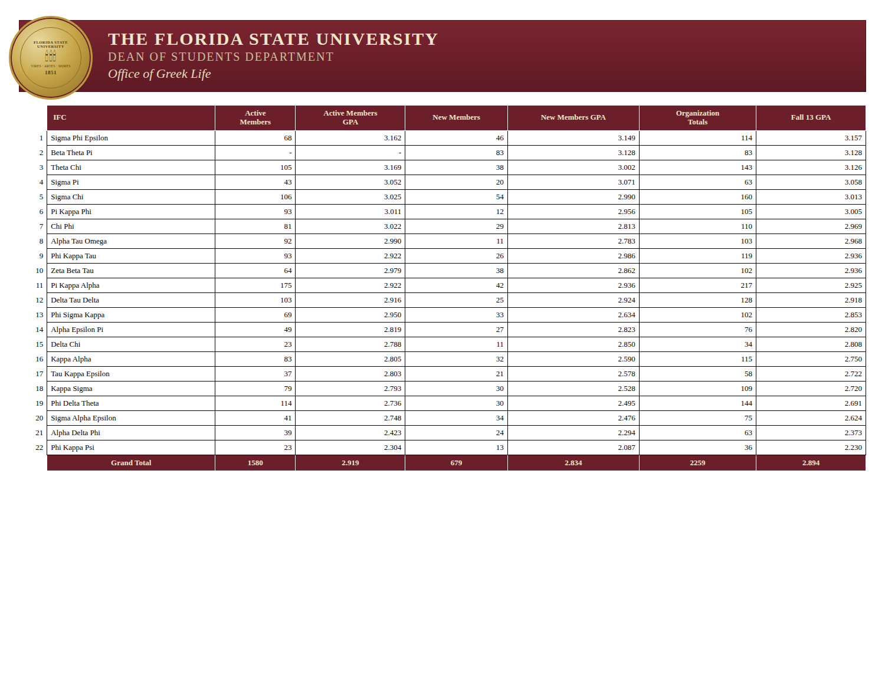Florida State University
🕯🕯🕯
Vires · Artes · Mores
1851
The Florida State University
Dean of Students Department
Office of Greek Life
| | IFC | Active Members | Active Members GPA | New Members | New Members GPA | Organization Totals | Fall 13 GPA |
| --- | --- | --- | --- | --- | --- | --- | --- |
| 1 | Sigma Phi Epsilon | 68 | 3.162 | 46 | 3.149 | 114 | 3.157 |
| 2 | Beta Theta Pi | - | - | 83 | 3.128 | 83 | 3.128 |
| 3 | Theta Chi | 105 | 3.169 | 38 | 3.002 | 143 | 3.126 |
| 4 | Sigma Pi | 43 | 3.052 | 20 | 3.071 | 63 | 3.058 |
| 5 | Sigma Chi | 106 | 3.025 | 54 | 2.990 | 160 | 3.013 |
| 6 | Pi Kappa Phi | 93 | 3.011 | 12 | 2.956 | 105 | 3.005 |
| 7 | Chi Phi | 81 | 3.022 | 29 | 2.813 | 110 | 2.969 |
| 8 | Alpha Tau Omega | 92 | 2.990 | 11 | 2.783 | 103 | 2.968 |
| 9 | Phi Kappa Tau | 93 | 2.922 | 26 | 2.986 | 119 | 2.936 |
| 10 | Zeta Beta Tau | 64 | 2.979 | 38 | 2.862 | 102 | 2.936 |
| 11 | Pi Kappa Alpha | 175 | 2.922 | 42 | 2.936 | 217 | 2.925 |
| 12 | Delta Tau Delta | 103 | 2.916 | 25 | 2.924 | 128 | 2.918 |
| 13 | Phi Sigma Kappa | 69 | 2.950 | 33 | 2.634 | 102 | 2.853 |
| 14 | Alpha Epsilon Pi | 49 | 2.819 | 27 | 2.823 | 76 | 2.820 |
| 15 | Delta Chi | 23 | 2.788 | 11 | 2.850 | 34 | 2.808 |
| 16 | Kappa Alpha | 83 | 2.805 | 32 | 2.590 | 115 | 2.750 |
| 17 | Tau Kappa Epsilon | 37 | 2.803 | 21 | 2.578 | 58 | 2.722 |
| 18 | Kappa Sigma | 79 | 2.793 | 30 | 2.528 | 109 | 2.720 |
| 19 | Phi Delta Theta | 114 | 2.736 | 30 | 2.495 | 144 | 2.691 |
| 20 | Sigma Alpha Epsilon | 41 | 2.748 | 34 | 2.476 | 75 | 2.624 |
| 21 | Alpha Delta Phi | 39 | 2.423 | 24 | 2.294 | 63 | 2.373 |
| 22 | Phi Kappa Psi | 23 | 2.304 | 13 | 2.087 | 36 | 2.230 |
| | Grand Total | 1580 | 2.919 | 679 | 2.834 | 2259 | 2.894 |